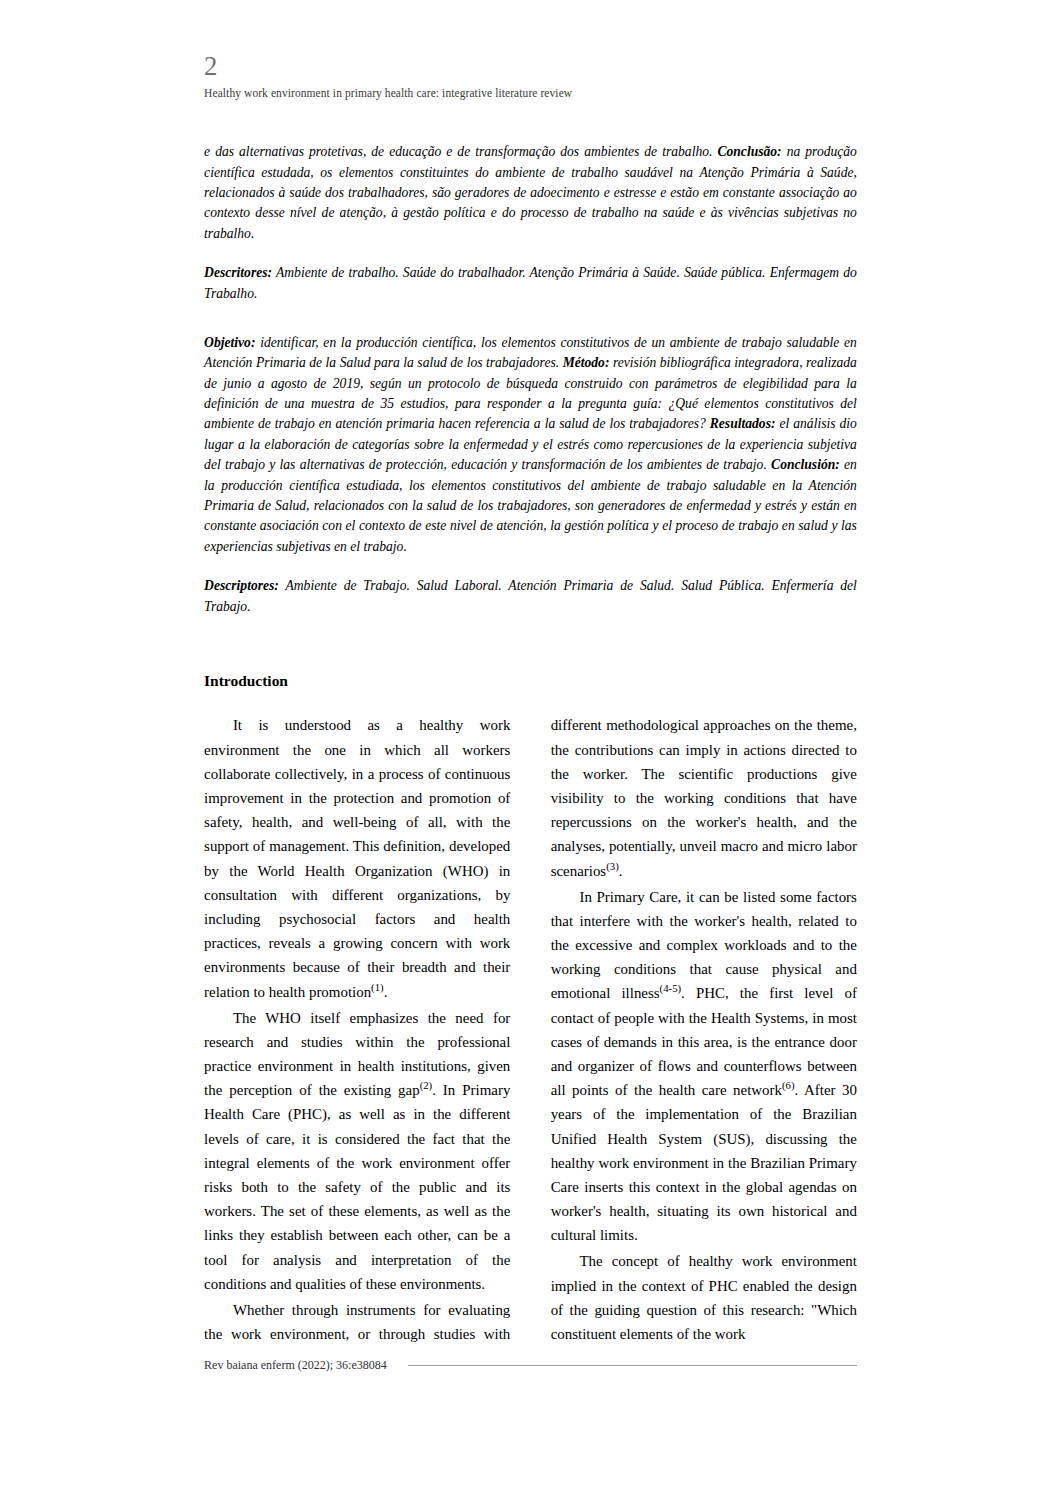2
Healthy work environment in primary health care: integrative literature review
e das alternativas protetivas, de educação e de transformação dos ambientes de trabalho. Conclusão: na produção científica estudada, os elementos constituintes do ambiente de trabalho saudável na Atenção Primária à Saúde, relacionados à saúde dos trabalhadores, são geradores de adoecimento e estresse e estão em constante associação ao contexto desse nível de atenção, à gestão política e do processo de trabalho na saúde e às vivências subjetivas no trabalho.
Descritores: Ambiente de trabalho. Saúde do trabalhador. Atenção Primária à Saúde. Saúde pública. Enfermagem do Trabalho.
Objetivo: identificar, en la producción científica, los elementos constitutivos de un ambiente de trabajo saludable en Atención Primaria de la Salud para la salud de los trabajadores. Método: revisión bibliográfica integradora, realizada de junio a agosto de 2019, según un protocolo de búsqueda construido con parámetros de elegibilidad para la definición de una muestra de 35 estudios, para responder a la pregunta guía: ¿Qué elementos constitutivos del ambiente de trabajo en atención primaria hacen referencia a la salud de los trabajadores? Resultados: el análisis dio lugar a la elaboración de categorías sobre la enfermedad y el estrés como repercusiones de la experiencia subjetiva del trabajo y las alternativas de protección, educación y transformación de los ambientes de trabajo. Conclusión: en la producción científica estudiada, los elementos constitutivos del ambiente de trabajo saludable en la Atención Primaria de Salud, relacionados con la salud de los trabajadores, son generadores de enfermedad y estrés y están en constante asociación con el contexto de este nivel de atención, la gestión política y el proceso de trabajo en salud y las experiencias subjetivas en el trabajo.
Descriptores: Ambiente de Trabajo. Salud Laboral. Atención Primaria de Salud. Salud Pública. Enfermería del Trabajo.
Introduction
It is understood as a healthy work environment the one in which all workers collaborate collectively, in a process of continuous improvement in the protection and promotion of safety, health, and well-being of all, with the support of management. This definition, developed by the World Health Organization (WHO) in consultation with different organizations, by including psychosocial factors and health practices, reveals a growing concern with work environments because of their breadth and their relation to health promotion(1).
The WHO itself emphasizes the need for research and studies within the professional practice environment in health institutions, given the perception of the existing gap(2). In Primary Health Care (PHC), as well as in the different levels of care, it is considered the fact that the integral elements of the work environment offer risks both to the safety of the public and its workers. The set of these elements, as well as the links they establish between each other, can be a tool for analysis and interpretation of the conditions and qualities of these environments.
Whether through instruments for evaluating the work environment, or through studies with different methodological approaches on the theme, the contributions can imply in actions directed to the worker. The scientific productions give visibility to the working conditions that have repercussions on the worker's health, and the analyses, potentially, unveil macro and micro labor scenarios(3).
In Primary Care, it can be listed some factors that interfere with the worker's health, related to the excessive and complex workloads and to the working conditions that cause physical and emotional illness(4-5). PHC, the first level of contact of people with the Health Systems, in most cases of demands in this area, is the entrance door and organizer of flows and counterflows between all points of the health care network(6). After 30 years of the implementation of the Brazilian Unified Health System (SUS), discussing the healthy work environment in the Brazilian Primary Care inserts this context in the global agendas on worker's health, situating its own historical and cultural limits.
The concept of healthy work environment implied in the context of PHC enabled the design of the guiding question of this research: "Which constituent elements of the work
Rev baiana enferm (2022); 36:e38084